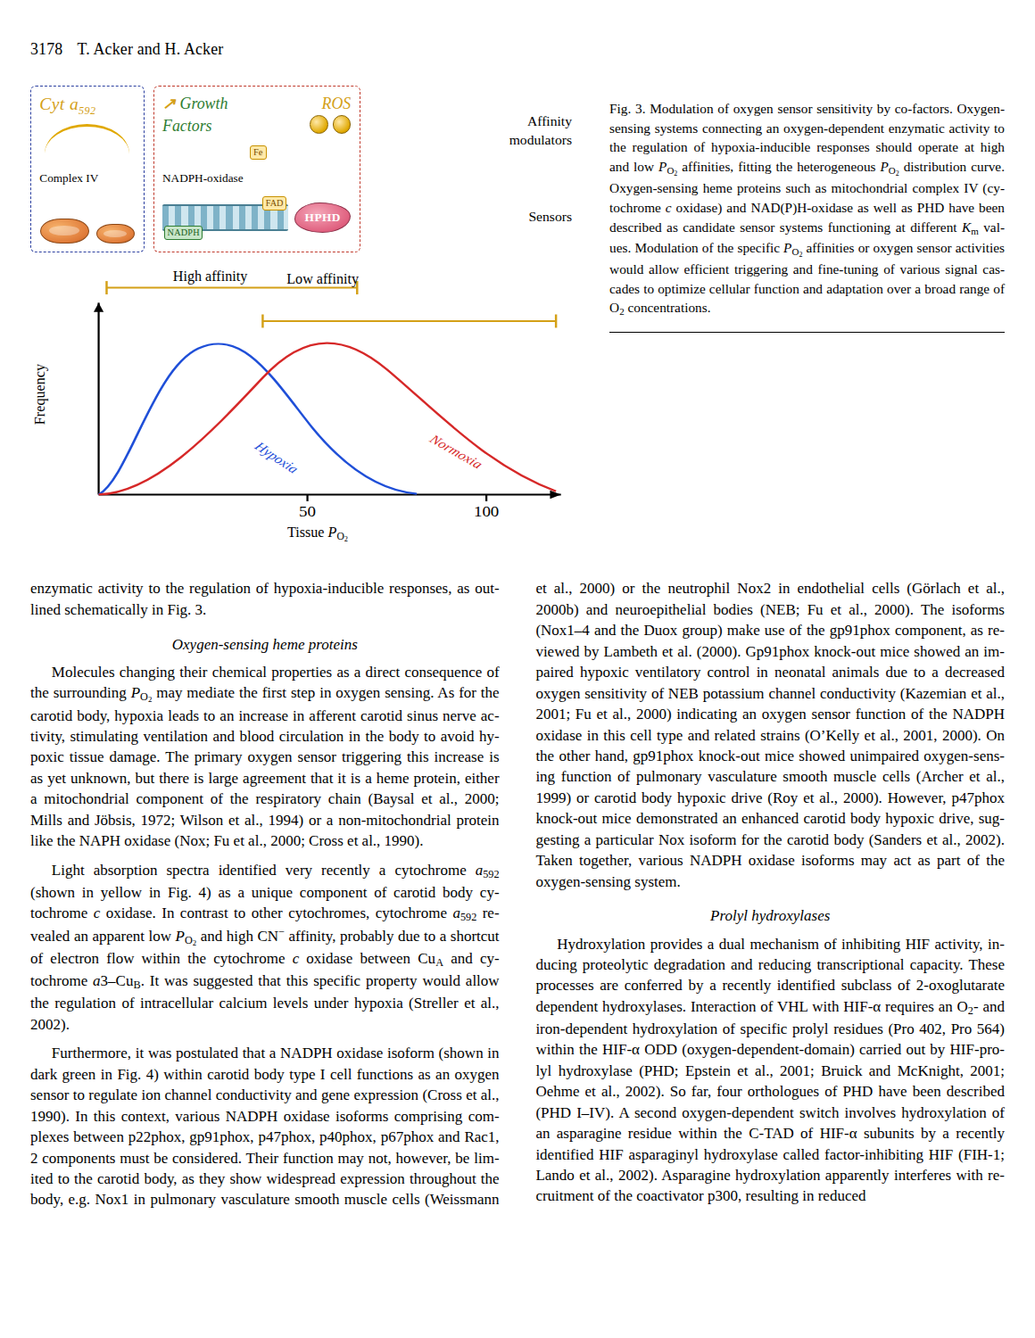3178 T. Acker and H. Acker
Affinity
modulators
Cyt a592
Complex IV
↗ Growth
Factors
ROS
Fe
NADPH-oxidase
NADPH FAD
HPHD
Sensors
Frequency
Hypoxia Normoxia 50 100
High affinity Low affinity
Tissue PO2
Fig. 3. Modulation of oxygen sensor sensitivity by co-factors. Oxygen-sensing systems connecting an oxygen-dependent enzymatic activity to the regulation of hypoxia-inducible responses should operate at high and low PO2 affinities, fitting the heterogeneous PO2 distribution curve. Oxygen-sensing heme proteins such as mitochondrial complex IV (cytochrome c oxidase) and NAD(P)H-oxidase as well as PHD have been described as candidate sensor systems functioning at different Km values. Modulation of the specific PO2 affinities or oxygen sensor activities would allow efficient triggering and fine-tuning of various signal cascades to optimize cellular function and adaptation over a broad range of O2 concentrations.
enzymatic activity to the regulation of hypoxia-inducible responses, as outlined schematically in Fig. 3.
Oxygen-sensing heme proteins
Molecules changing their chemical properties as a direct consequence of the surrounding PO2 may mediate the first step in oxygen sensing. As for the carotid body, hypoxia leads to an increase in afferent carotid sinus nerve activity, stimulating ventilation and blood circulation in the body to avoid hypoxic tissue damage. The primary oxygen sensor triggering this increase is as yet unknown, but there is large agreement that it is a heme protein, either a mitochondrial component of the respiratory chain (Baysal et al., 2000; Mills and Jöbsis, 1972; Wilson et al., 1994) or a non-mitochondrial protein like the NAPH oxidase (Nox; Fu et al., 2000; Cross et al., 1990).
Light absorption spectra identified very recently a cytochrome a 592 (shown in yellow in Fig. 4) as a unique component of carotid body cytochrome c oxidase. In contrast to other cytochromes, cytochrome a 592 revealed an apparent low PO2 and high CN− affinity, probably due to a shortcut of electron flow within the cytochrome c oxidase between CuA and cytochrome a3–CuB. It was suggested that this specific property would allow the regulation of intracellular calcium levels under hypoxia (Streller et al., 2002).
Furthermore, it was postulated that a NADPH oxidase isoform (shown in dark green in Fig. 4) within carotid body type I cell functions as an oxygen sensor to regulate ion channel conductivity and gene expression (Cross et al., 1990). In this context, various NADPH oxidase isoforms comprising complexes between p22phox, gp91phox, p47phox, p40phox, p67phox and Rac1, 2 components must be considered. Their function may not, however, be limited to the carotid body, as they show widespread expression throughout the body, e.g. Nox1 in pulmonary vasculature smooth muscle cells (Weissmann et al., 2000) or the neutrophil Nox2 in endothelial cells (Görlach et al., 2000b) and neuroepithelial bodies (NEB; Fu et al., 2000). The isoforms (Nox1–4 and the Duox group) make use of the gp91phox component, as reviewed by Lambeth et al. (2000). Gp91phox knock-out mice showed an impaired hypoxic ventilatory control in neonatal animals due to a decreased oxygen sensitivity of NEB potassium channel conductivity (Kazemian et al., 2001; Fu et al., 2000) indicating an oxygen sensor function of the NADPH oxidase in this cell type and related strains (O’Kelly et al., 2001, 2000). On the other hand, gp91phox knock-out mice showed unimpaired oxygen-sensing function of pulmonary vasculature smooth muscle cells (Archer et al., 1999) or carotid body hypoxic drive (Roy et al., 2000). However, p47phox knock-out mice demonstrated an enhanced carotid body hypoxic drive, suggesting a particular Nox isoform for the carotid body (Sanders et al., 2002). Taken together, various NADPH oxidase isoforms may act as part of the oxygen-sensing system.
Prolyl hydroxylases
Hydroxylation provides a dual mechanism of inhibiting HIF activity, inducing proteolytic degradation and reducing transcriptional capacity. These processes are conferred by a recently identified subclass of 2-oxoglutarate dependent hydroxylases. Interaction of VHL with HIF-α requires an O2- and iron-dependent hydroxylation of specific prolyl residues (Pro 402, Pro 564) within the HIF-α ODD (oxygen-dependent-domain) carried out by HIF-prolyl hydroxylase (PHD; Epstein et al., 2001; Bruick and McKnight, 2001; Oehme et al., 2002). So far, four orthologues of PHD have been described (PHD I–IV). A second oxygen-dependent switch involves hydroxylation of an asparagine residue within the C-TAD of HIF-α subunits by a recently identified HIF asparaginyl hydroxylase called factor-inhibiting HIF (FIH-1; Lando et al., 2002). Asparagine hydroxylation apparently interferes with recruitment of the coactivator p300, resulting in reduced